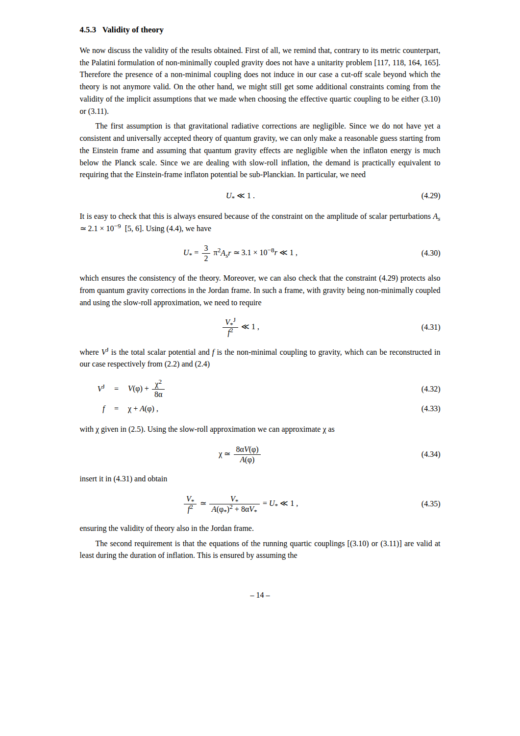4.5.3 Validity of theory
We now discuss the validity of the results obtained. First of all, we remind that, contrary to its metric counterpart, the Palatini formulation of non-minimally coupled gravity does not have a unitarity problem [117, 118, 164, 165]. Therefore the presence of a non-minimal coupling does not induce in our case a cut-off scale beyond which the theory is not anymore valid. On the other hand, we might still get some additional constraints coming from the validity of the implicit assumptions that we made when choosing the effective quartic coupling to be either (3.10) or (3.11).
The first assumption is that gravitational radiative corrections are negligible. Since we do not have yet a consistent and universally accepted theory of quantum gravity, we can only make a reasonable guess starting from the Einstein frame and assuming that quantum gravity effects are negligible when the inflaton energy is much below the Planck scale. Since we are dealing with slow-roll inflation, the demand is practically equivalent to requiring that the Einstein-frame inflaton potential be sub-Planckian. In particular, we need
U* ≪ 1 .
(4.29)
It is easy to check that this is always ensured because of the constraint on the amplitude of scalar perturbations As ≃ 2.1 × 10−9 [5, 6]. Using (4.4), we have
U* = 32 π2Asr ≃ 3.1 × 10−8r ≪ 1 ,
(4.30)
which ensures the consistency of the theory. Moreover, we can also check that the constraint (4.29) protects also from quantum gravity corrections in the Jordan frame. In such a frame, with gravity being non-minimally coupled and using the slow-roll approximation, we need to require
V*J f2 ≪ 1 ,
(4.31)
where VJ is the total scalar potential and f is the non-minimal coupling to gravity, which can be reconstructed in our case respectively from (2.2) and (2.4)
VJ
=
V(φ) + χ28α
(4.32)
f
=
χ + A(φ) ,
(4.33)
with χ given in (2.5). Using the slow-roll approximation we can approximate χ as
χ ≃ 8αV(φ) A(φ)
(4.34)
insert it in (4.31) and obtain
V*f2 ≃ V*A(φ*)2 + 8αV* = U* ≪ 1 ,
(4.35)
ensuring the validity of theory also in the Jordan frame.
The second requirement is that the equations of the running quartic couplings [(3.10) or (3.11)] are valid at least during the duration of inflation. This is ensured by assuming the
– 14 –